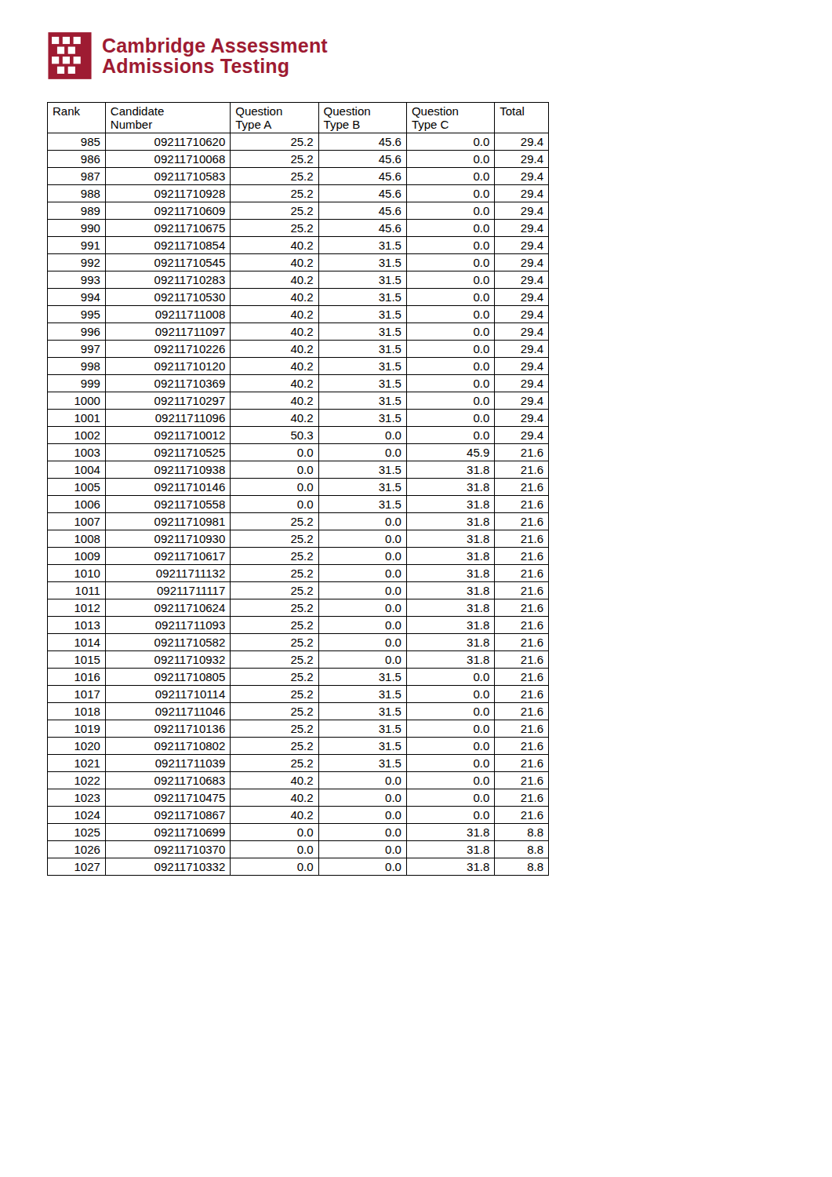Cambridge Assessment
Admissions Testing
| Rank | Candidate Number | Question Type A | Question Type B | Question Type C | Total |
| --- | --- | --- | --- | --- | --- |
| 985 | 09211710620 | 25.2 | 45.6 | 0.0 | 29.4 |
| 986 | 09211710068 | 25.2 | 45.6 | 0.0 | 29.4 |
| 987 | 09211710583 | 25.2 | 45.6 | 0.0 | 29.4 |
| 988 | 09211710928 | 25.2 | 45.6 | 0.0 | 29.4 |
| 989 | 09211710609 | 25.2 | 45.6 | 0.0 | 29.4 |
| 990 | 09211710675 | 25.2 | 45.6 | 0.0 | 29.4 |
| 991 | 09211710854 | 40.2 | 31.5 | 0.0 | 29.4 |
| 992 | 09211710545 | 40.2 | 31.5 | 0.0 | 29.4 |
| 993 | 09211710283 | 40.2 | 31.5 | 0.0 | 29.4 |
| 994 | 09211710530 | 40.2 | 31.5 | 0.0 | 29.4 |
| 995 | 09211711008 | 40.2 | 31.5 | 0.0 | 29.4 |
| 996 | 09211711097 | 40.2 | 31.5 | 0.0 | 29.4 |
| 997 | 09211710226 | 40.2 | 31.5 | 0.0 | 29.4 |
| 998 | 09211710120 | 40.2 | 31.5 | 0.0 | 29.4 |
| 999 | 09211710369 | 40.2 | 31.5 | 0.0 | 29.4 |
| 1000 | 09211710297 | 40.2 | 31.5 | 0.0 | 29.4 |
| 1001 | 09211711096 | 40.2 | 31.5 | 0.0 | 29.4 |
| 1002 | 09211710012 | 50.3 | 0.0 | 0.0 | 29.4 |
| 1003 | 09211710525 | 0.0 | 0.0 | 45.9 | 21.6 |
| 1004 | 09211710938 | 0.0 | 31.5 | 31.8 | 21.6 |
| 1005 | 09211710146 | 0.0 | 31.5 | 31.8 | 21.6 |
| 1006 | 09211710558 | 0.0 | 31.5 | 31.8 | 21.6 |
| 1007 | 09211710981 | 25.2 | 0.0 | 31.8 | 21.6 |
| 1008 | 09211710930 | 25.2 | 0.0 | 31.8 | 21.6 |
| 1009 | 09211710617 | 25.2 | 0.0 | 31.8 | 21.6 |
| 1010 | 09211711132 | 25.2 | 0.0 | 31.8 | 21.6 |
| 1011 | 09211711117 | 25.2 | 0.0 | 31.8 | 21.6 |
| 1012 | 09211710624 | 25.2 | 0.0 | 31.8 | 21.6 |
| 1013 | 09211711093 | 25.2 | 0.0 | 31.8 | 21.6 |
| 1014 | 09211710582 | 25.2 | 0.0 | 31.8 | 21.6 |
| 1015 | 09211710932 | 25.2 | 0.0 | 31.8 | 21.6 |
| 1016 | 09211710805 | 25.2 | 31.5 | 0.0 | 21.6 |
| 1017 | 09211710114 | 25.2 | 31.5 | 0.0 | 21.6 |
| 1018 | 09211711046 | 25.2 | 31.5 | 0.0 | 21.6 |
| 1019 | 09211710136 | 25.2 | 31.5 | 0.0 | 21.6 |
| 1020 | 09211710802 | 25.2 | 31.5 | 0.0 | 21.6 |
| 1021 | 09211711039 | 25.2 | 31.5 | 0.0 | 21.6 |
| 1022 | 09211710683 | 40.2 | 0.0 | 0.0 | 21.6 |
| 1023 | 09211710475 | 40.2 | 0.0 | 0.0 | 21.6 |
| 1024 | 09211710867 | 40.2 | 0.0 | 0.0 | 21.6 |
| 1025 | 09211710699 | 0.0 | 0.0 | 31.8 | 8.8 |
| 1026 | 09211710370 | 0.0 | 0.0 | 31.8 | 8.8 |
| 1027 | 09211710332 | 0.0 | 0.0 | 31.8 | 8.8 |